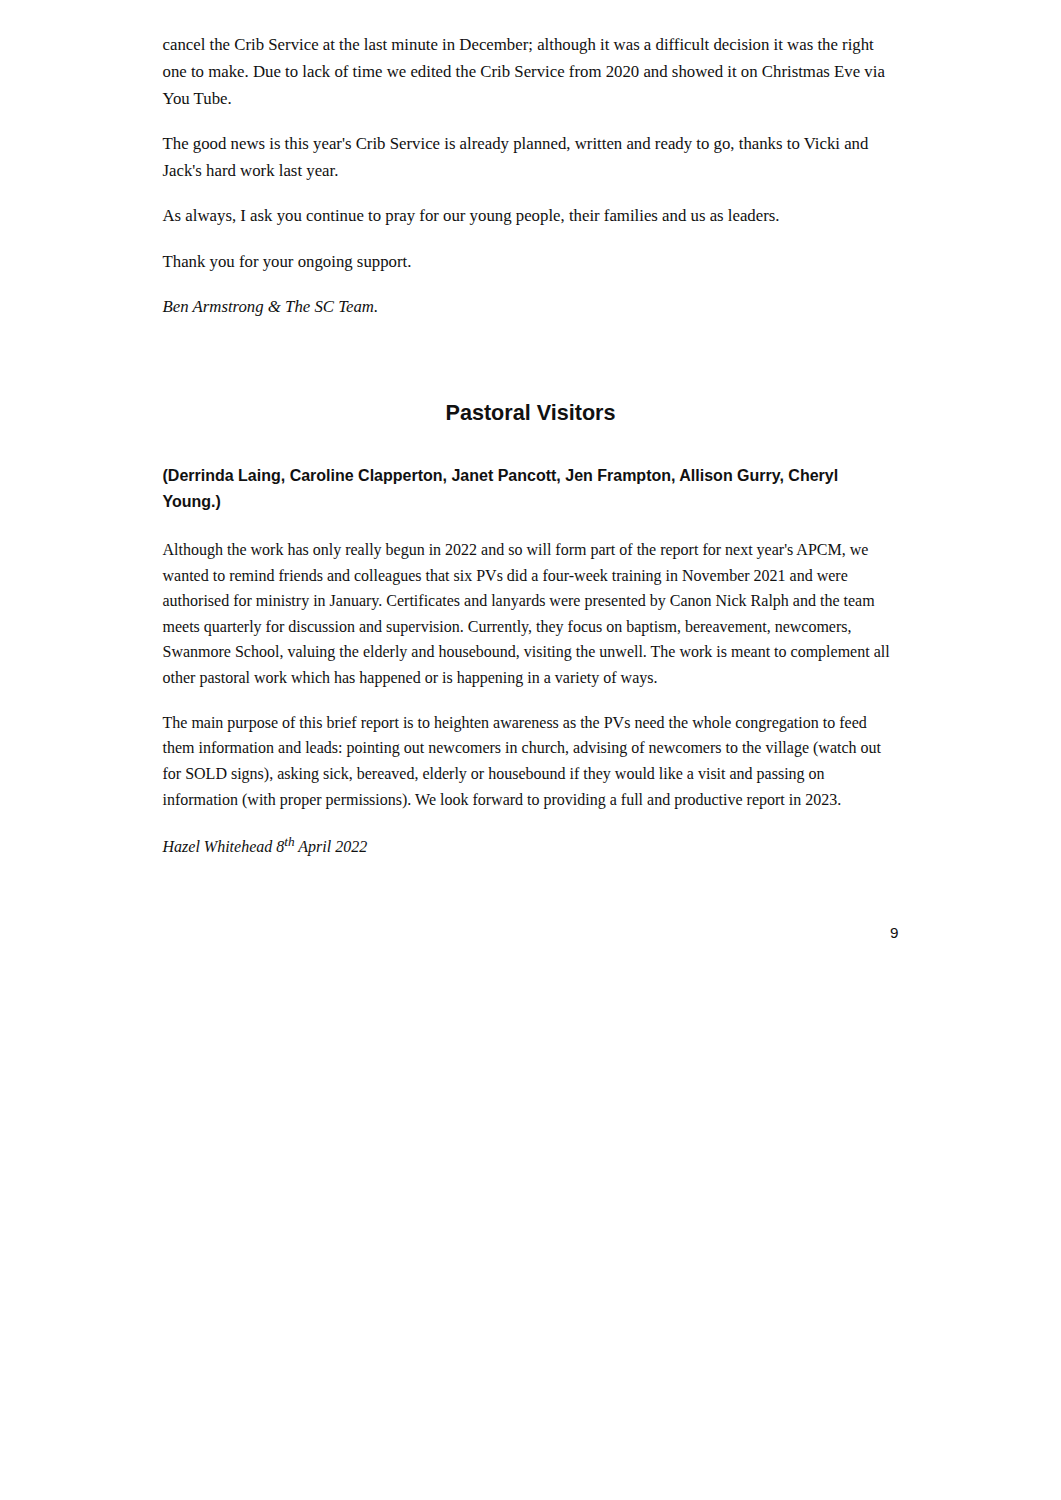cancel the Crib Service at the last minute in December; although it was a difficult decision it was the right one to make. Due to lack of time we edited the Crib Service from 2020 and showed it on Christmas Eve via You Tube.
The good news is this year's Crib Service is already planned, written and ready to go, thanks to Vicki and Jack's hard work last year.
As always, I ask you continue to pray for our young people, their families and us as leaders.
Thank you for your ongoing support.
Ben Armstrong & The SC Team.
Pastoral Visitors
(Derrinda Laing, Caroline Clapperton, Janet Pancott, Jen Frampton, Allison Gurry, Cheryl Young.)
Although the work has only really begun in 2022 and so will form part of the report for next year's APCM, we wanted to remind friends and colleagues that six PVs did a four-week training in November 2021 and were authorised for ministry in January. Certificates and lanyards were presented by Canon Nick Ralph and the team meets quarterly for discussion and supervision. Currently, they focus on baptism, bereavement, newcomers, Swanmore School, valuing the elderly and housebound, visiting the unwell. The work is meant to complement all other pastoral work which has happened or is happening in a variety of ways.
The main purpose of this brief report is to heighten awareness as the PVs need the whole congregation to feed them information and leads: pointing out newcomers in church, advising of newcomers to the village (watch out for SOLD signs), asking sick, bereaved, elderly or housebound if they would like a visit and passing on information (with proper permissions). We look forward to providing a full and productive report in 2023.
Hazel Whitehead 8th April 2022
9